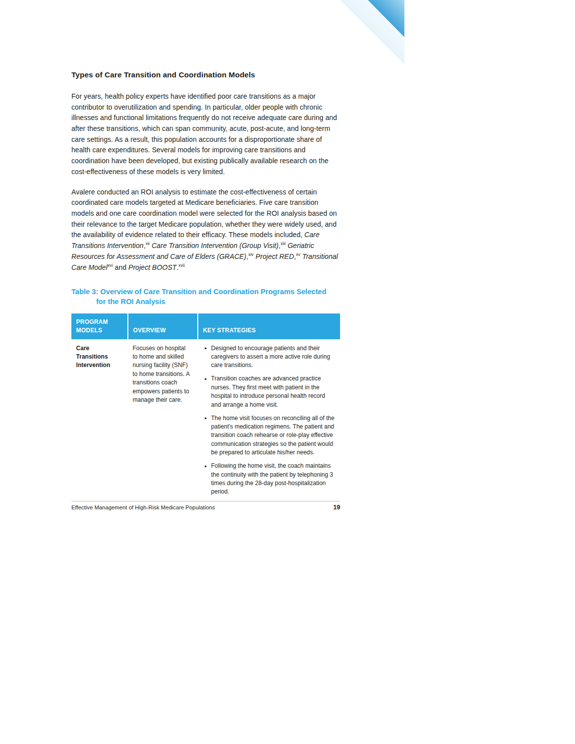Types of Care Transition and Coordination Models
For years, health policy experts have identified poor care transitions as a major contributor to overutilization and spending. In particular, older people with chronic illnesses and functional limitations frequently do not receive adequate care during and after these transitions, which can span community, acute, post-acute, and long-term care settings. As a result, this population accounts for a disproportionate share of health care expenditures. Several models for improving care transitions and coordination have been developed, but existing publically available research on the cost-effectiveness of these models is very limited.
Avalere conducted an ROI analysis to estimate the cost-effectiveness of certain coordinated care models targeted at Medicare beneficiaries. Five care transition models and one care coordination model were selected for the ROI analysis based on their relevance to the target Medicare population, whether they were widely used, and the availability of evidence related to their efficacy. These models included, Care Transitions Intervention,xii Care Transition Intervention (Group Visit),xiii Geriatric Resources for Assessment and Care of Elders (GRACE),xiv Project RED,xv Transitional Care Modelxvi and Project BOOST.xvii
Table 3: Overview of Care Transition and Coordination Programs Selectedfor the ROI Analysis
| PROGRAM MODELS | OVERVIEW | KEY STRATEGIES |
| --- | --- | --- |
| Care Transitions Intervention | Focuses on hospital to home and skilled nursing facility (SNF) to home transitions. A transitions coach empowers patients to manage their care. | Designed to encourage patients and their caregivers to assert a more active role during care transitions. Transition coaches are advanced practice nurses. They first meet with patient in the hospital to introduce personal health record and arrange a home visit. The home visit focuses on reconciling all of the patient's medication regimens. The patient and transition coach rehearse or role-play effective communication strategies so the patient would be prepared to articulate his/her needs. Following the home visit, the coach maintains the continuity with the patient by telephoning 3 times during the 28-day post-hospitalization period. |
Effective Management of High-Risk Medicare Populations 19